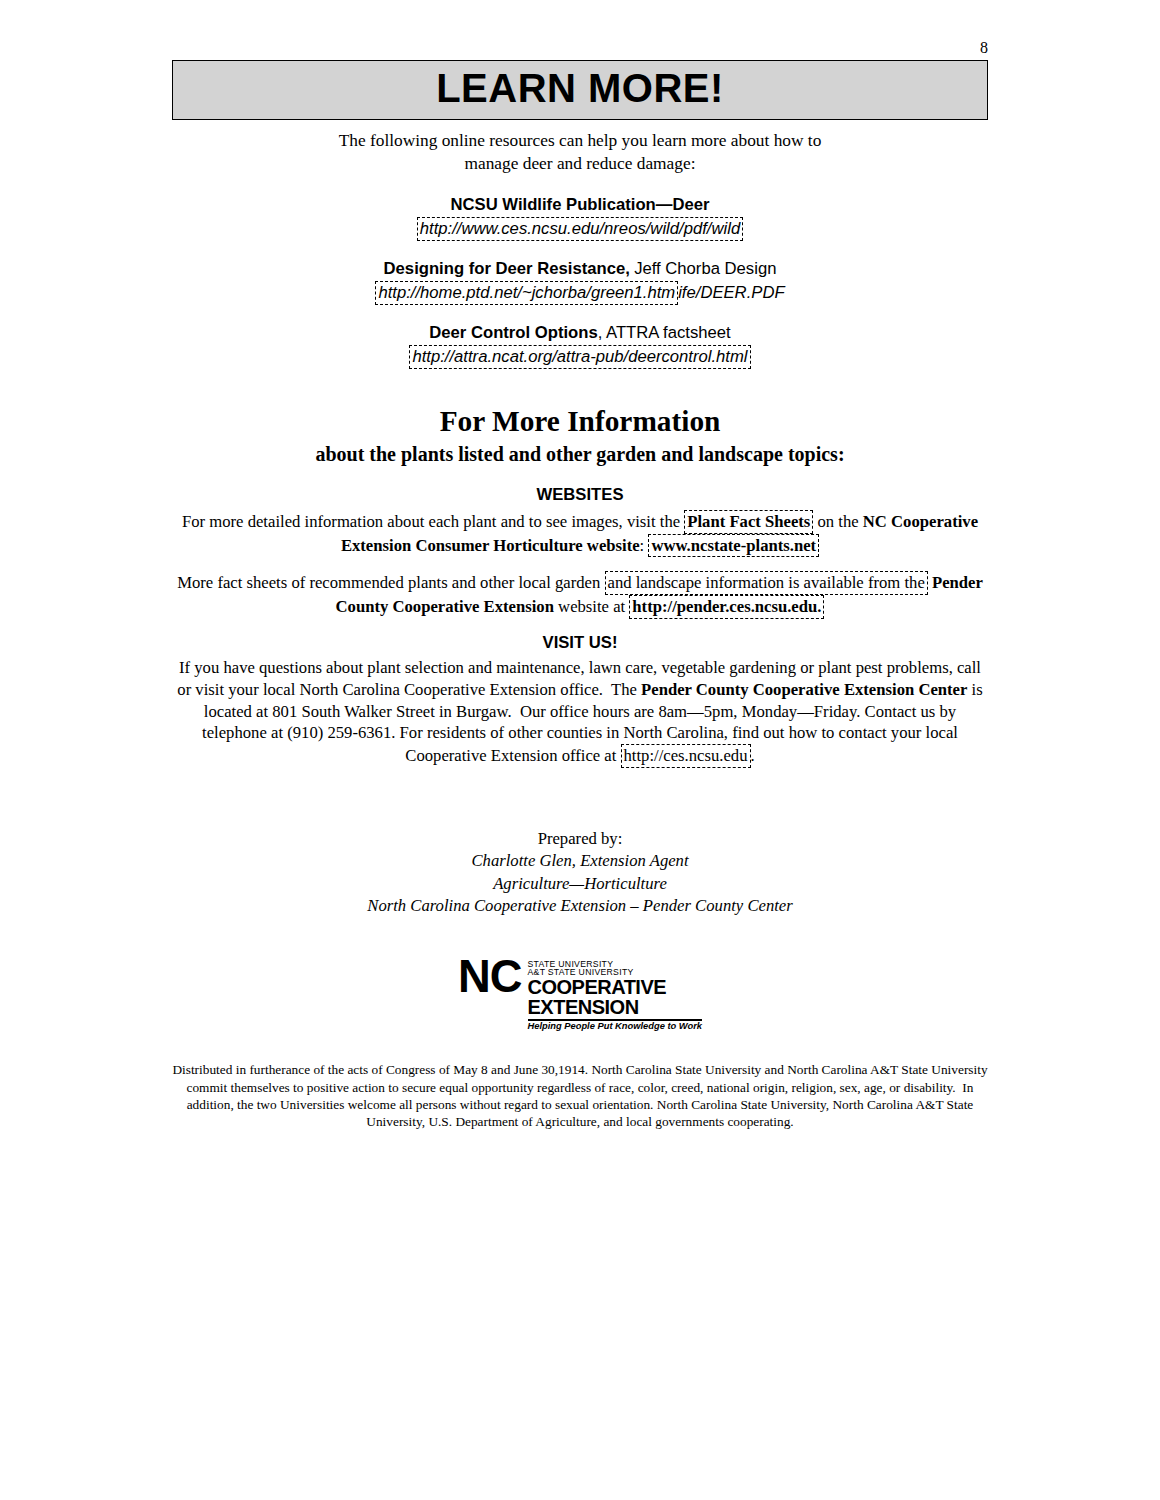8
LEARN MORE!
The following online resources can help you learn more about how to
manage deer and reduce damage:
NCSU Wildlife Publication—Deer
http://www.ces.ncsu.edu/nreos/wild/pdf/wild
Designing for Deer Resistance, Jeff Chorba Design
http://home.ptd.net/~jchorba/green1.htm ife/DEER.PDF
Deer Control Options, ATTRA factsheet
http://attra.ncat.org/attra-pub/deercontrol.html
For More Information
about the plants listed and other garden and landscape topics:
WEBSITES
For more detailed information about each plant and to see images, visit the Plant Fact Sheets on the NC Cooperative Extension Consumer Horticulture website: www.ncstate-plants.net
More fact sheets of recommended plants and other local garden and landscape information is available from the Pender County Cooperative Extension website at http://pender.ces.ncsu.edu.
VISIT US!
If you have questions about plant selection and maintenance, lawn care, vegetable gardening or plant pest problems, call or visit your local North Carolina Cooperative Extension office. The Pender County Cooperative Extension Center is located at 801 South Walker Street in Burgaw. Our office hours are 8am—5pm, Monday—Friday. Contact us by telephone at (910) 259-6361. For residents of other counties in North Carolina, find out how to contact your local Cooperative Extension office at http://ces.ncsu.edu.
Prepared by:
Charlotte Glen, Extension Agent
Agriculture—Horticulture
North Carolina Cooperative Extension – Pender County Center
NC
STATE UNIVERSITY
A&T STATE UNIVERSITY
COOPERATIVE
EXTENSION
Helping People Put Knowledge to Work
Distributed in furtherance of the acts of Congress of May 8 and June 30,1914. North Carolina State University and North Carolina A&T State University commit themselves to positive action to secure equal opportunity regardless of race, color, creed, national origin, religion, sex, age, or disability. In addition, the two Universities welcome all persons without regard to sexual orientation. North Carolina State University, North Carolina A&T State University, U.S. Department of Agriculture, and local governments cooperating.